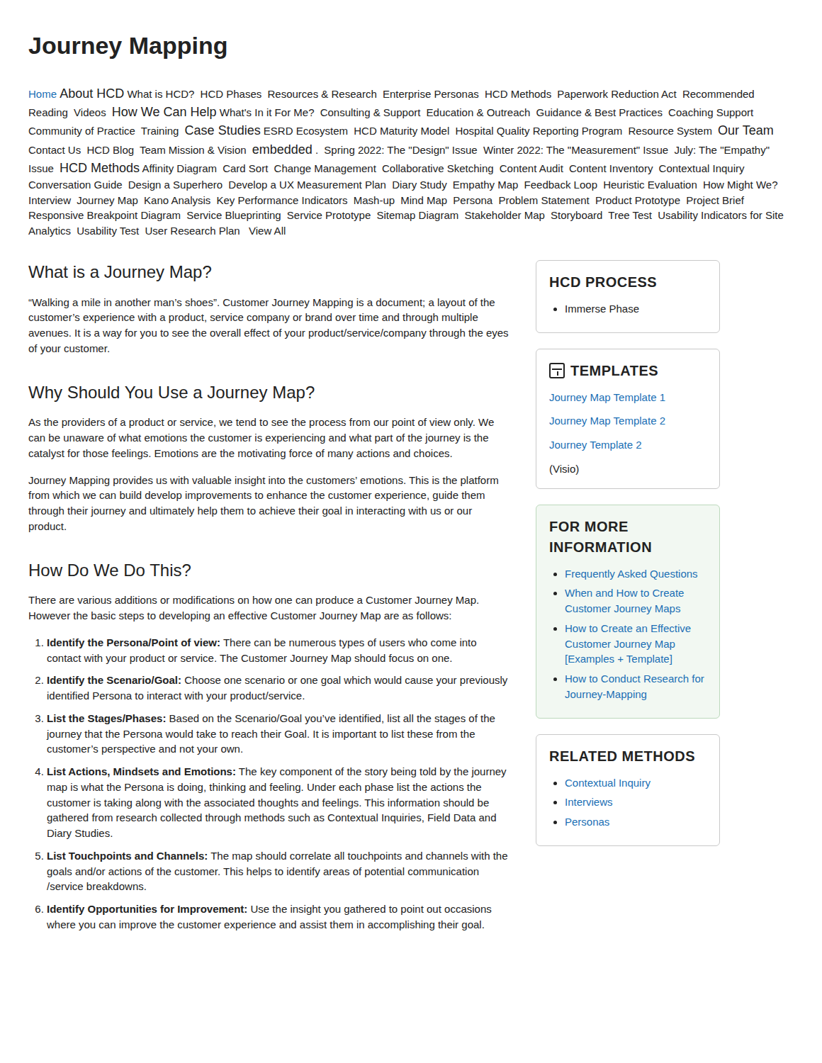Journey Mapping
Home About HCD What is HCD? HCD Phases Resources & Research Enterprise Personas HCD Methods Paperwork Reduction Act Recommended Reading Videos How We Can Help What's In it For Me? Consulting & Support Education & Outreach Guidance & Best Practices Coaching Support Community of Practice Training Case Studies ESRD Ecosystem HCD Maturity Model Hospital Quality Reporting Program Resource System Our Team Contact Us HCD Blog Team Mission & Vision embedded . Spring 2022: The "Design" Issue Winter 2022: The "Measurement" Issue July: The "Empathy" Issue HCD Methods Affinity Diagram Card Sort Change Management Collaborative Sketching Content Audit Content Inventory Contextual Inquiry Conversation Guide Design a Superhero Develop a UX Measurement Plan Diary Study Empathy Map Feedback Loop Heuristic Evaluation How Might We? Interview Journey Map Kano Analysis Key Performance Indicators Mash-up Mind Map Persona Problem Statement Product Prototype Project Brief Responsive Breakpoint Diagram Service Blueprinting Service Prototype Sitemap Diagram Stakeholder Map Storyboard Tree Test Usability Indicators for Site Analytics Usability Test User Research Plan View All
What is a Journey Map?
“Walking a mile in another man’s shoes”. Customer Journey Mapping is a document; a layout of the customer’s experience with a product, service company or brand over time and through multiple avenues. It is a way for you to see the overall effect of your product/service/company through the eyes of your customer.
Why Should You Use a Journey Map?
As the providers of a product or service, we tend to see the process from our point of view only. We can be unaware of what emotions the customer is experiencing and what part of the journey is the catalyst for those feelings. Emotions are the motivating force of many actions and choices.
Journey Mapping provides us with valuable insight into the customers’ emotions. This is the platform from which we can build develop improvements to enhance the customer experience, guide them through their journey and ultimately help them to achieve their goal in interacting with us or our product.
How Do We Do This?
There are various additions or modifications on how one can produce a Customer Journey Map. However the basic steps to developing an effective Customer Journey Map are as follows:
Identify the Persona/Point of view: There can be numerous types of users who come into contact with your product or service. The Customer Journey Map should focus on one.
Identify the Scenario/Goal: Choose one scenario or one goal which would cause your previously identified Persona to interact with your product/service.
List the Stages/Phases: Based on the Scenario/Goal you’ve identified, list all the stages of the journey that the Persona would take to reach their Goal. It is important to list these from the customer’s perspective and not your own.
List Actions, Mindsets and Emotions: The key component of the story being told by the journey map is what the Persona is doing, thinking and feeling. Under each phase list the actions the customer is taking along with the associated thoughts and feelings. This information should be gathered from research collected through methods such as Contextual Inquiries, Field Data and Diary Studies.
List Touchpoints and Channels: The map should correlate all touchpoints and channels with the goals and/or actions of the customer. This helps to identify areas of potential communication /service breakdowns.
Identify Opportunities for Improvement: Use the insight you gathered to point out occasions where you can improve the customer experience and assist them in accomplishing their goal.
HCD PROCESS
Immerse Phase
TEMPLATES
Journey Map Template 1 Journey Map Template 2 Journey Template 2 (Visio)
FOR MORE INFORMATION
Frequently Asked Questions
When and How to Create Customer Journey Maps
How to Create an Effective Customer Journey Map [Examples + Template]
How to Conduct Research for Journey-Mapping
RELATED METHODS
Contextual Inquiry
Interviews
Personas